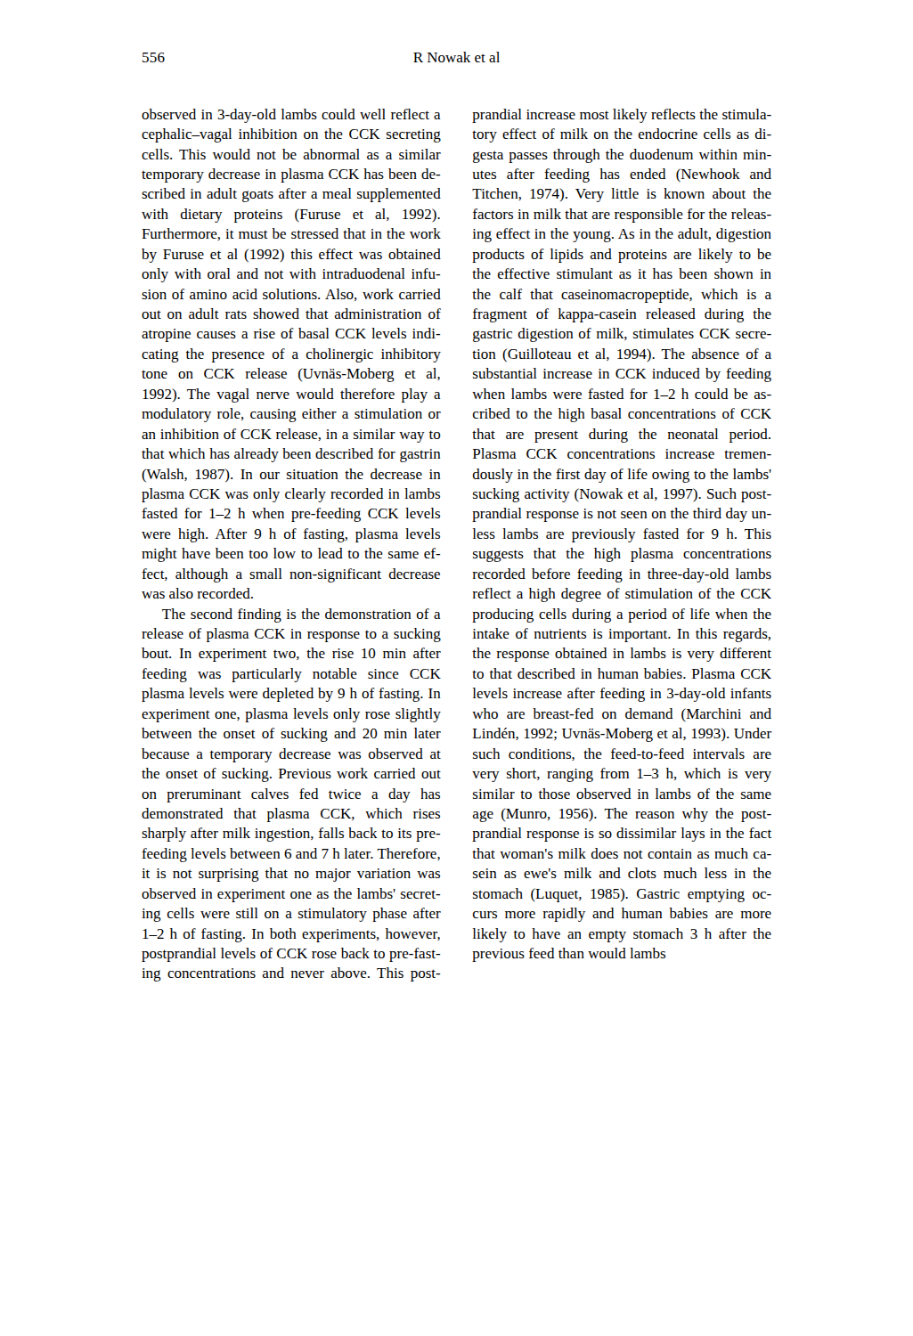556 R Nowak et al
observed in 3-day-old lambs could well reflect a cephalic–vagal inhibition on the CCK secreting cells. This would not be abnormal as a similar temporary decrease in plasma CCK has been described in adult goats after a meal supplemented with dietary proteins (Furuse et al, 1992). Furthermore, it must be stressed that in the work by Furuse et al (1992) this effect was obtained only with oral and not with intraduodenal infusion of amino acid solutions. Also, work carried out on adult rats showed that administration of atropine causes a rise of basal CCK levels indicating the presence of a cholinergic inhibitory tone on CCK release (Uvnäs-Moberg et al, 1992). The vagal nerve would therefore play a modulatory role, causing either a stimulation or an inhibition of CCK release, in a similar way to that which has already been described for gastrin (Walsh, 1987). In our situation the decrease in plasma CCK was only clearly recorded in lambs fasted for 1–2 h when pre-feeding CCK levels were high. After 9 h of fasting, plasma levels might have been too low to lead to the same effect, although a small non-significant decrease was also recorded.
The second finding is the demonstration of a release of plasma CCK in response to a sucking bout. In experiment two, the rise 10 min after feeding was particularly notable since CCK plasma levels were depleted by 9 h of fasting. In experiment one, plasma levels only rose slightly between the onset of sucking and 20 min later because a temporary decrease was observed at the onset of sucking. Previous work carried out on preruminant calves fed twice a day has demonstrated that plasma CCK, which rises sharply after milk ingestion, falls back to its pre-feeding levels between 6 and 7 h later. Therefore, it is not surprising that no major variation was observed in experiment one as the lambs' secreting cells were still on a stimulatory phase after 1–2 h of fasting. In both experiments, however, postprandial levels of CCK rose back to pre-fasting concentrations and never above. This postprandial increase most likely reflects the stimulatory effect of milk on the endocrine cells as digesta passes through the duodenum within minutes after feeding has ended (Newhook and Titchen, 1974). Very little is known about the factors in milk that are responsible for the releasing effect in the young. As in the adult, digestion products of lipids and proteins are likely to be the effective stimulant as it has been shown in the calf that caseinomacropeptide, which is a fragment of kappa-casein released during the gastric digestion of milk, stimulates CCK secretion (Guilloteau et al, 1994). The absence of a substantial increase in CCK induced by feeding when lambs were fasted for 1–2 h could be ascribed to the high basal concentrations of CCK that are present during the neonatal period. Plasma CCK concentrations increase tremendously in the first day of life owing to the lambs' sucking activity (Nowak et al, 1997). Such postprandial response is not seen on the third day unless lambs are previously fasted for 9 h. This suggests that the high plasma concentrations recorded before feeding in three-day-old lambs reflect a high degree of stimulation of the CCK producing cells during a period of life when the intake of nutrients is important. In this regards, the response obtained in lambs is very different to that described in human babies. Plasma CCK levels increase after feeding in 3-day-old infants who are breast-fed on demand (Marchini and Lindén, 1992; Uvnäs-Moberg et al, 1993). Under such conditions, the feed-to-feed intervals are very short, ranging from 1–3 h, which is very similar to those observed in lambs of the same age (Munro, 1956). The reason why the postprandial response is so dissimilar lays in the fact that woman's milk does not contain as much casein as ewe's milk and clots much less in the stomach (Luquet, 1985). Gastric emptying occurs more rapidly and human babies are more likely to have an empty stomach 3 h after the previous feed than would lambs